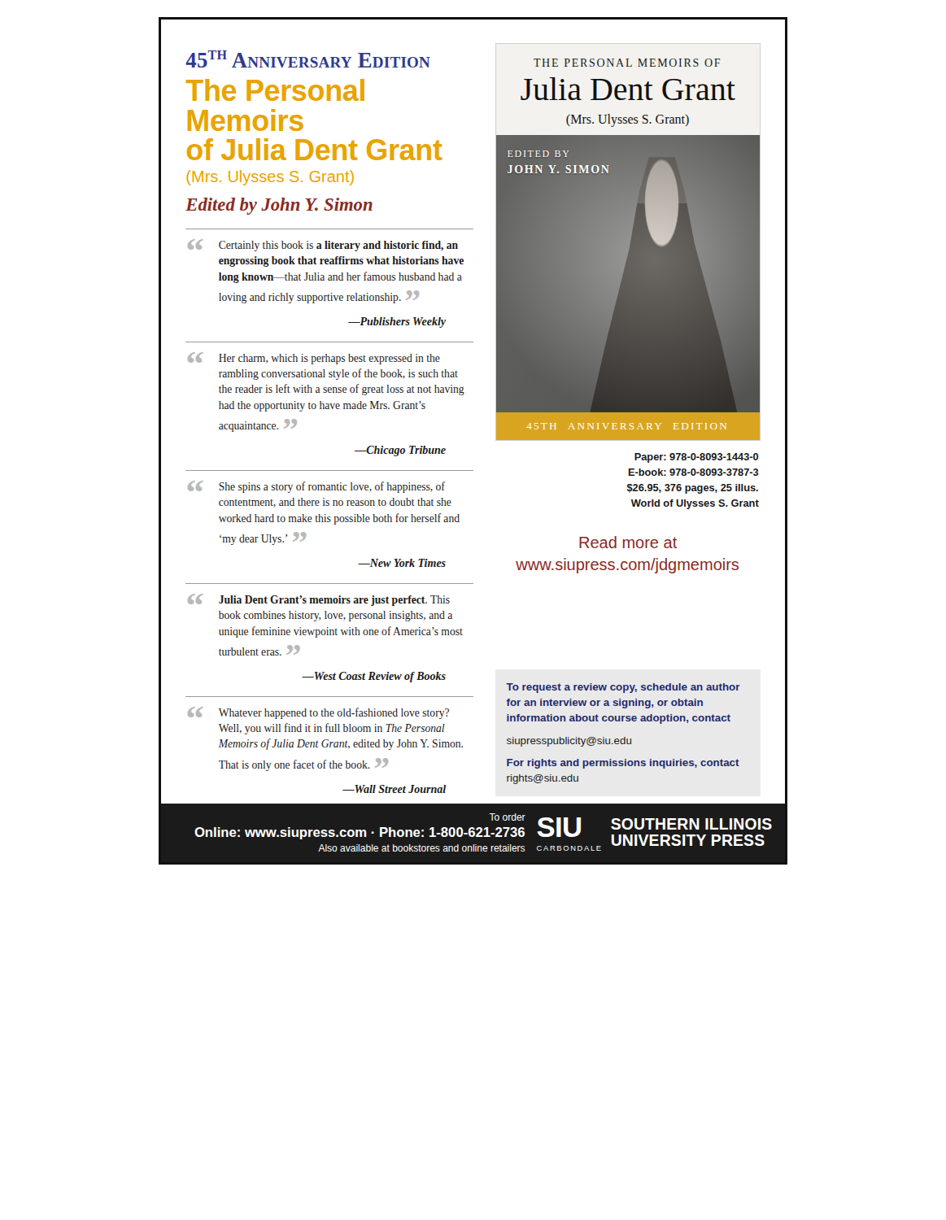45th Anniversary Edition
The Personal Memoirs
of Julia Dent Grant
(Mrs. Ulysses S. Grant)
Edited by John Y. Simon
“
Certainly this book is a literary and historic find, an engrossing book that reaffirms what historians have long known—that Julia and her famous husband had a loving and richly supportive relationship.”
—Publishers Weekly
“
Her charm, which is perhaps best expressed in the rambling conversational style of the book, is such that the reader is left with a sense of great loss at not having had the opportunity to have made Mrs. Grant’s acquaintance.”
—Chicago Tribune
“
She spins a story of romantic love, of happiness, of contentment, and there is no reason to doubt that she worked hard to make this possible both for herself and ‘my dear Ulys.’”
—New York Times
“
Julia Dent Grant’s memoirs are just perfect. This book combines history, love, personal insights, and a unique feminine viewpoint with one of America’s most turbulent eras.”
—West Coast Review of Books
“
Whatever happened to the old-fashioned love story? Well, you will find it in full bloom in The Personal Memoirs of Julia Dent Grant, edited by John Y. Simon. That is only one facet of the book.”
—Wall Street Journal
THE PERSONAL MEMOIRS OF
Julia Dent Grant
(Mrs. Ulysses S. Grant)
EDITED BYJOHN Y. SIMON
45TH ANNIVERSARY EDITION
Paper: 978-0-8093-1443-0
E-book: 978-0-8093-3787-3
$26.95, 376 pages, 25 illus.
World of Ulysses S. Grant
Read more at
www.siupress.com/jdgmemoirs
To request a review copy, schedule an author for an interview or a signing, or obtain information about course adoption, contact
siupresspublicity@siu.edu
For rights and permissions inquiries, contact
rights@siu.edu
To order
Online: www.siupress.com · Phone: 1-800-621-2736
Also available at bookstores and online retailers
SIUCARBONDALE
SOUTHERN ILLINOIS
UNIVERSITY PRESS